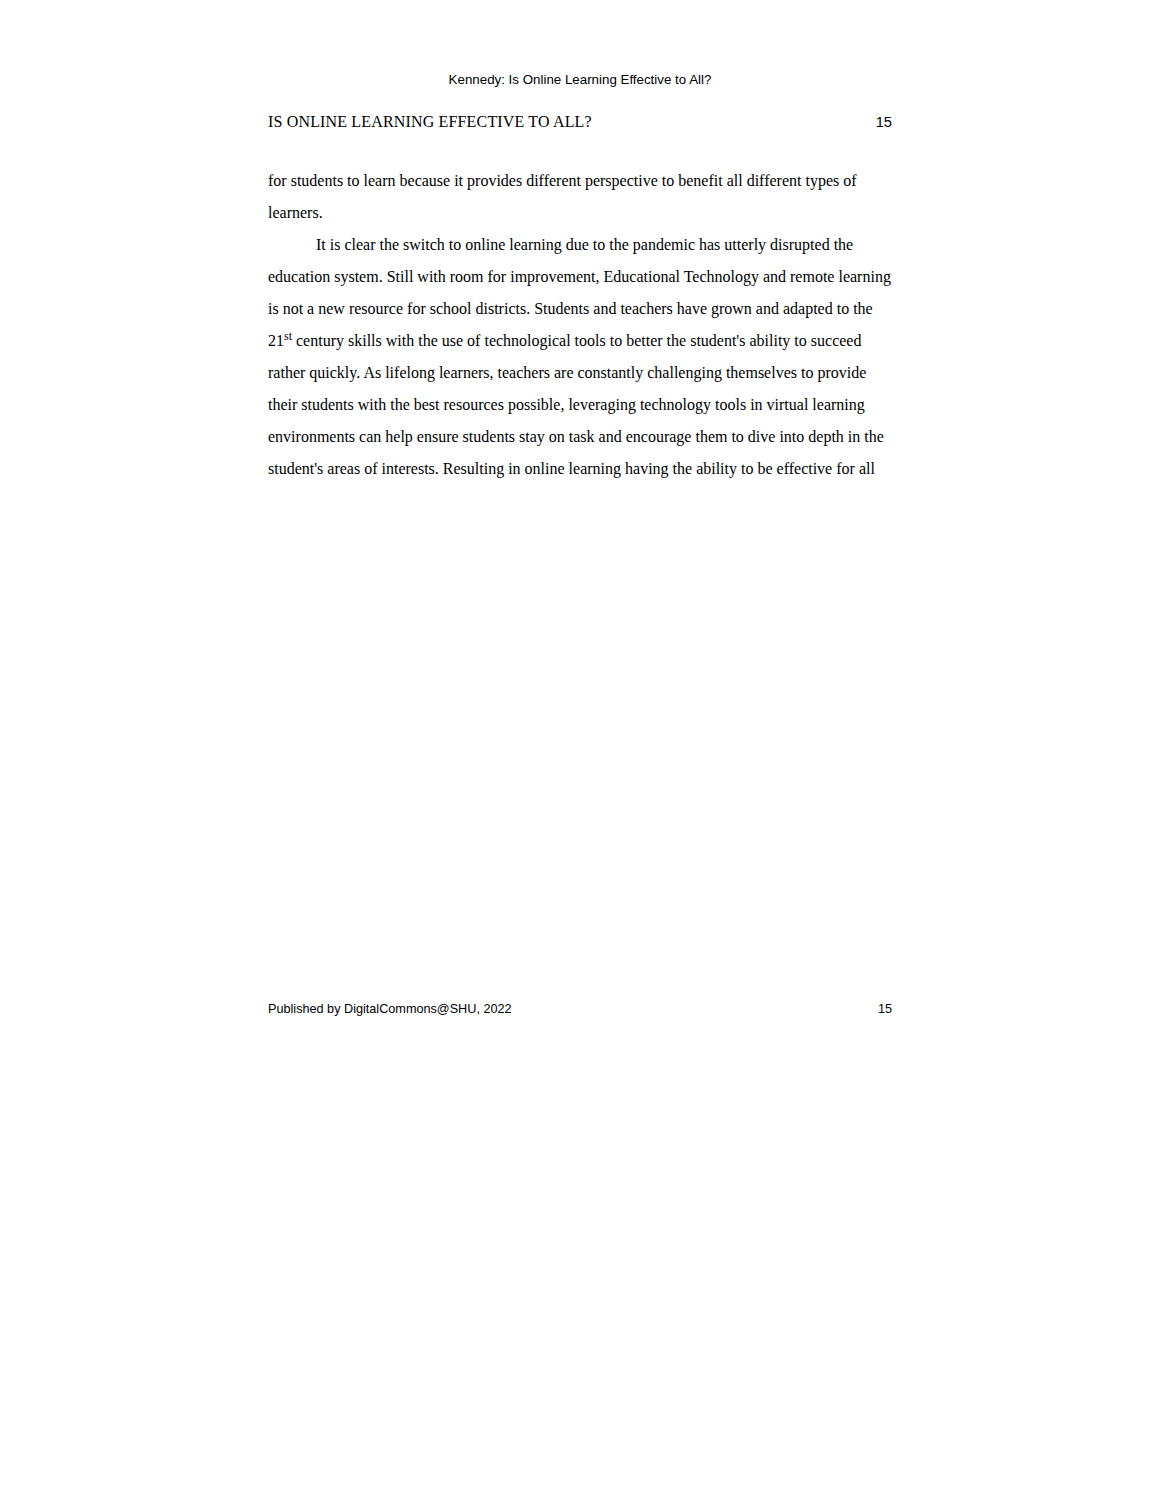Kennedy: Is Online Learning Effective to All?
IS ONLINE LEARNING EFFECTIVE TO ALL? 15
for students to learn because it provides different perspective to benefit all different types of learners.
It is clear the switch to online learning due to the pandemic has utterly disrupted the education system. Still with room for improvement, Educational Technology and remote learning is not a new resource for school districts. Students and teachers have grown and adapted to the 21st century skills with the use of technological tools to better the student's ability to succeed rather quickly. As lifelong learners, teachers are constantly challenging themselves to provide their students with the best resources possible, leveraging technology tools in virtual learning environments can help ensure students stay on task and encourage them to dive into depth in the student's areas of interests. Resulting in online learning having the ability to be effective for all
Published by DigitalCommons@SHU, 2022 15